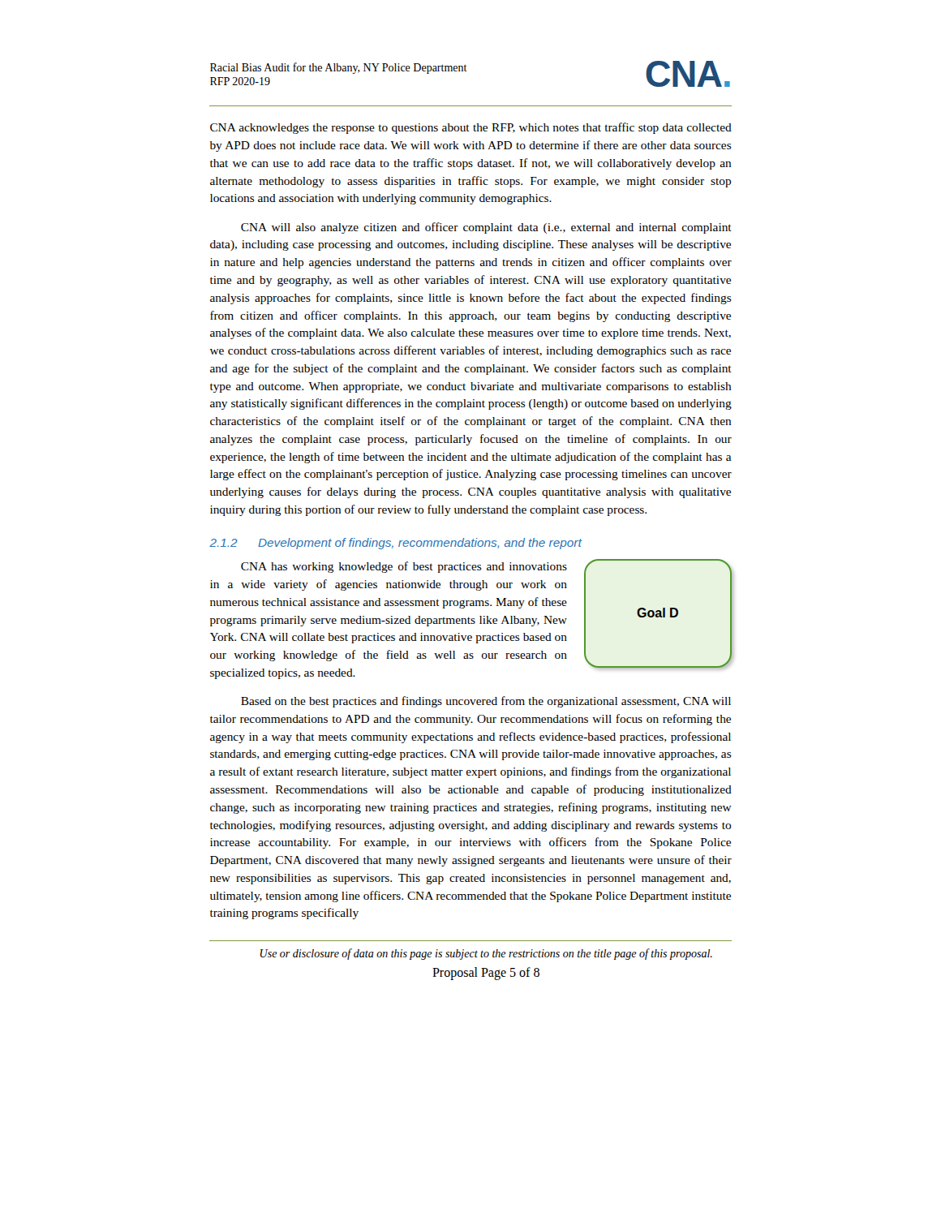Racial Bias Audit for the Albany, NY Police Department
RFP 2020-19
CNA.
CNA acknowledges the response to questions about the RFP, which notes that traffic stop data collected by APD does not include race data. We will work with APD to determine if there are other data sources that we can use to add race data to the traffic stops dataset. If not, we will collaboratively develop an alternate methodology to assess disparities in traffic stops. For example, we might consider stop locations and association with underlying community demographics.
CNA will also analyze citizen and officer complaint data (i.e., external and internal complaint data), including case processing and outcomes, including discipline. These analyses will be descriptive in nature and help agencies understand the patterns and trends in citizen and officer complaints over time and by geography, as well as other variables of interest. CNA will use exploratory quantitative analysis approaches for complaints, since little is known before the fact about the expected findings from citizen and officer complaints. In this approach, our team begins by conducting descriptive analyses of the complaint data. We also calculate these measures over time to explore time trends. Next, we conduct cross-tabulations across different variables of interest, including demographics such as race and age for the subject of the complaint and the complainant. We consider factors such as complaint type and outcome. When appropriate, we conduct bivariate and multivariate comparisons to establish any statistically significant differences in the complaint process (length) or outcome based on underlying characteristics of the complaint itself or of the complainant or target of the complaint. CNA then analyzes the complaint case process, particularly focused on the timeline of complaints. In our experience, the length of time between the incident and the ultimate adjudication of the complaint has a large effect on the complainant's perception of justice. Analyzing case processing timelines can uncover underlying causes for delays during the process. CNA couples quantitative analysis with qualitative inquiry during this portion of our review to fully understand the complaint case process.
2.1.2 Development of findings, recommendations, and the report
Goal D
CNA has working knowledge of best practices and innovations in a wide variety of agencies nationwide through our work on numerous technical assistance and assessment programs. Many of these programs primarily serve medium-sized departments like Albany, New York. CNA will collate best practices and innovative practices based on our working knowledge of the field as well as our research on specialized topics, as needed.
Based on the best practices and findings uncovered from the organizational assessment, CNA will tailor recommendations to APD and the community. Our recommendations will focus on reforming the agency in a way that meets community expectations and reflects evidence-based practices, professional standards, and emerging cutting-edge practices. CNA will provide tailor-made innovative approaches, as a result of extant research literature, subject matter expert opinions, and findings from the organizational assessment. Recommendations will also be actionable and capable of producing institutionalized change, such as incorporating new training practices and strategies, refining programs, instituting new technologies, modifying resources, adjusting oversight, and adding disciplinary and rewards systems to increase accountability. For example, in our interviews with officers from the Spokane Police Department, CNA discovered that many newly assigned sergeants and lieutenants were unsure of their new responsibilities as supervisors. This gap created inconsistencies in personnel management and, ultimately, tension among line officers. CNA recommended that the Spokane Police Department institute training programs specifically
Use or disclosure of data on this page is subject to the restrictions on the title page of this proposal.
Proposal Page 5 of 8